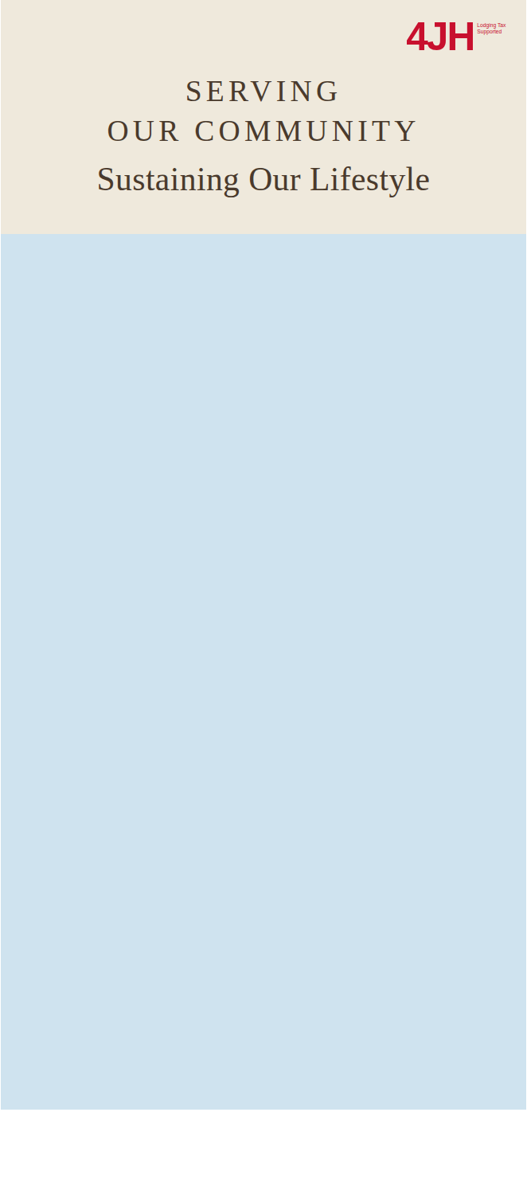4JH Lodging Tax
Supported
Serving
Our Community Sustaining Our Lifestyle
Cyclists on a path beside a red barn and open pasture.